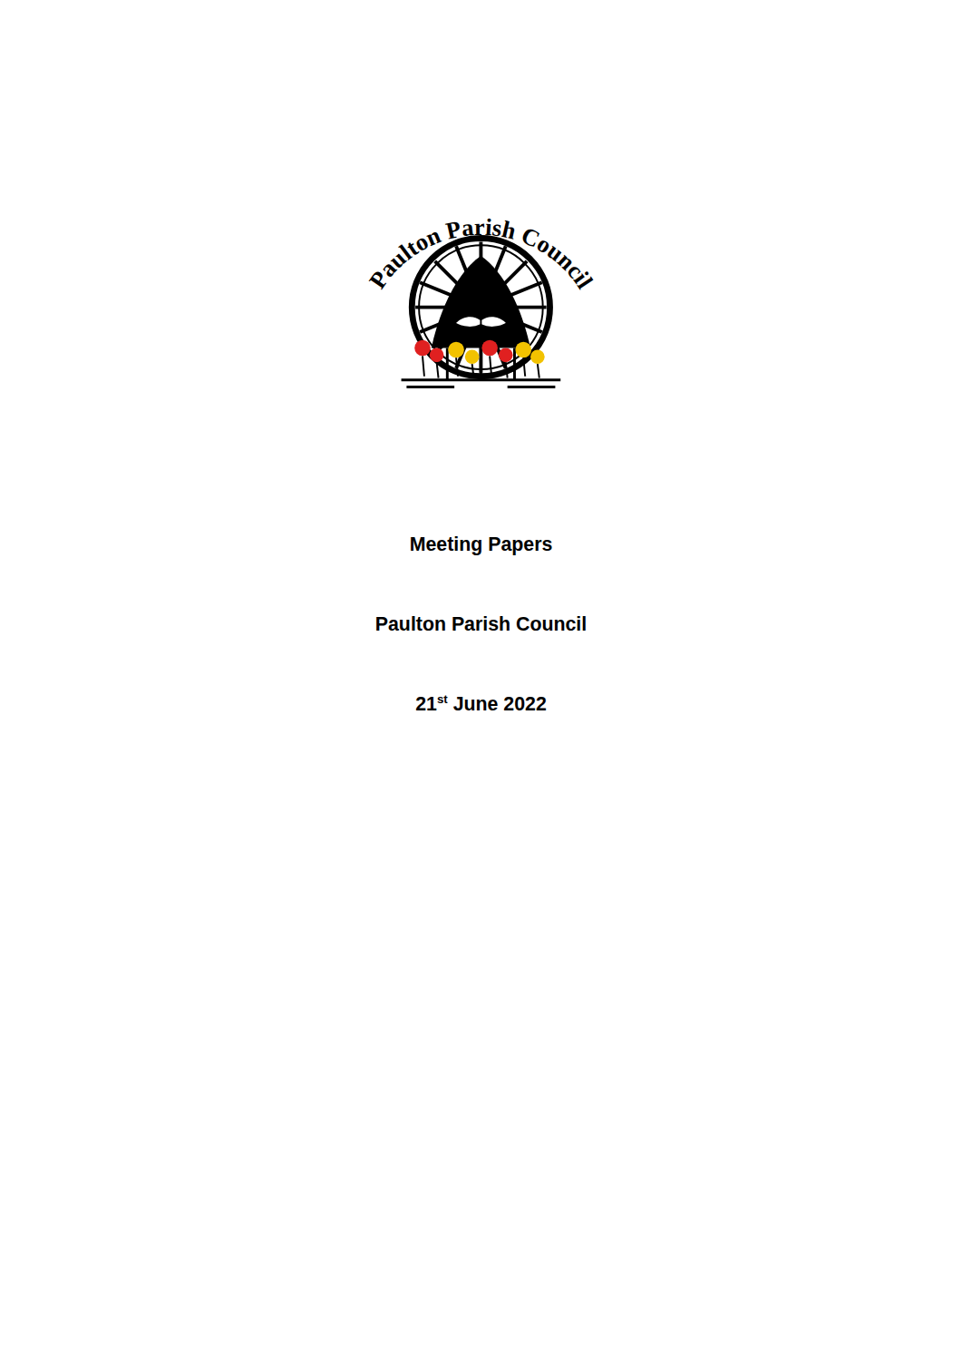Paulton Parish Council
Meeting Papers
Paulton Parish Council
21st June 2022